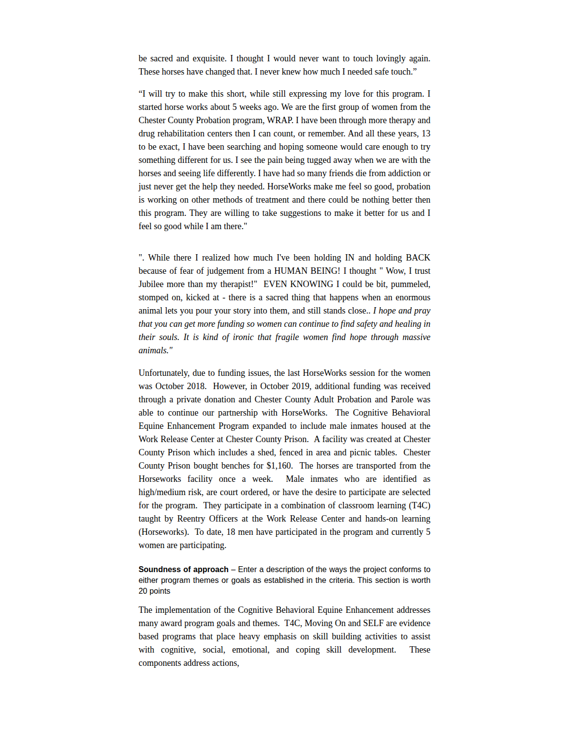be sacred and exquisite. I thought I would never want to touch lovingly again. These horses have changed that. I never knew how much I needed safe touch.”
“I will try to make this short, while still expressing my love for this program. I started horse works about 5 weeks ago. We are the first group of women from the Chester County Probation program, WRAP. I have been through more therapy and drug rehabilitation centers then I can count, or remember. And all these years, 13 to be exact, I have been searching and hoping someone would care enough to try something different for us. I see the pain being tugged away when we are with the horses and seeing life differently. I have had so many friends die from addiction or just never get the help they needed. HorseWorks make me feel so good, probation is working on other methods of treatment and there could be nothing better then this program. They are willing to take suggestions to make it better for us and I feel so good while I am there."
". While there I realized how much I've been holding IN and holding BACK because of fear of judgement from a HUMAN BEING! I thought " Wow, I trust Jubilee more than my therapist!" EVEN KNOWING I could be bit, pummeled, stomped on, kicked at - there is a sacred thing that happens when an enormous animal lets you pour your story into them, and still stands close.. I hope and pray that you can get more funding so women can continue to find safety and healing in their souls. It is kind of ironic that fragile women find hope through massive animals."
Unfortunately, due to funding issues, the last HorseWorks session for the women was October 2018. However, in October 2019, additional funding was received through a private donation and Chester County Adult Probation and Parole was able to continue our partnership with HorseWorks. The Cognitive Behavioral Equine Enhancement Program expanded to include male inmates housed at the Work Release Center at Chester County Prison. A facility was created at Chester County Prison which includes a shed, fenced in area and picnic tables. Chester County Prison bought benches for $1,160. The horses are transported from the Horseworks facility once a week. Male inmates who are identified as high/medium risk, are court ordered, or have the desire to participate are selected for the program. They participate in a combination of classroom learning (T4C) taught by Reentry Officers at the Work Release Center and hands-on learning (Horseworks). To date, 18 men have participated in the program and currently 5 women are participating.
Soundness of approach – Enter a description of the ways the project conforms to either program themes or goals as established in the criteria. This section is worth 20 points
The implementation of the Cognitive Behavioral Equine Enhancement addresses many award program goals and themes. T4C, Moving On and SELF are evidence based programs that place heavy emphasis on skill building activities to assist with cognitive, social, emotional, and coping skill development. These components address actions,